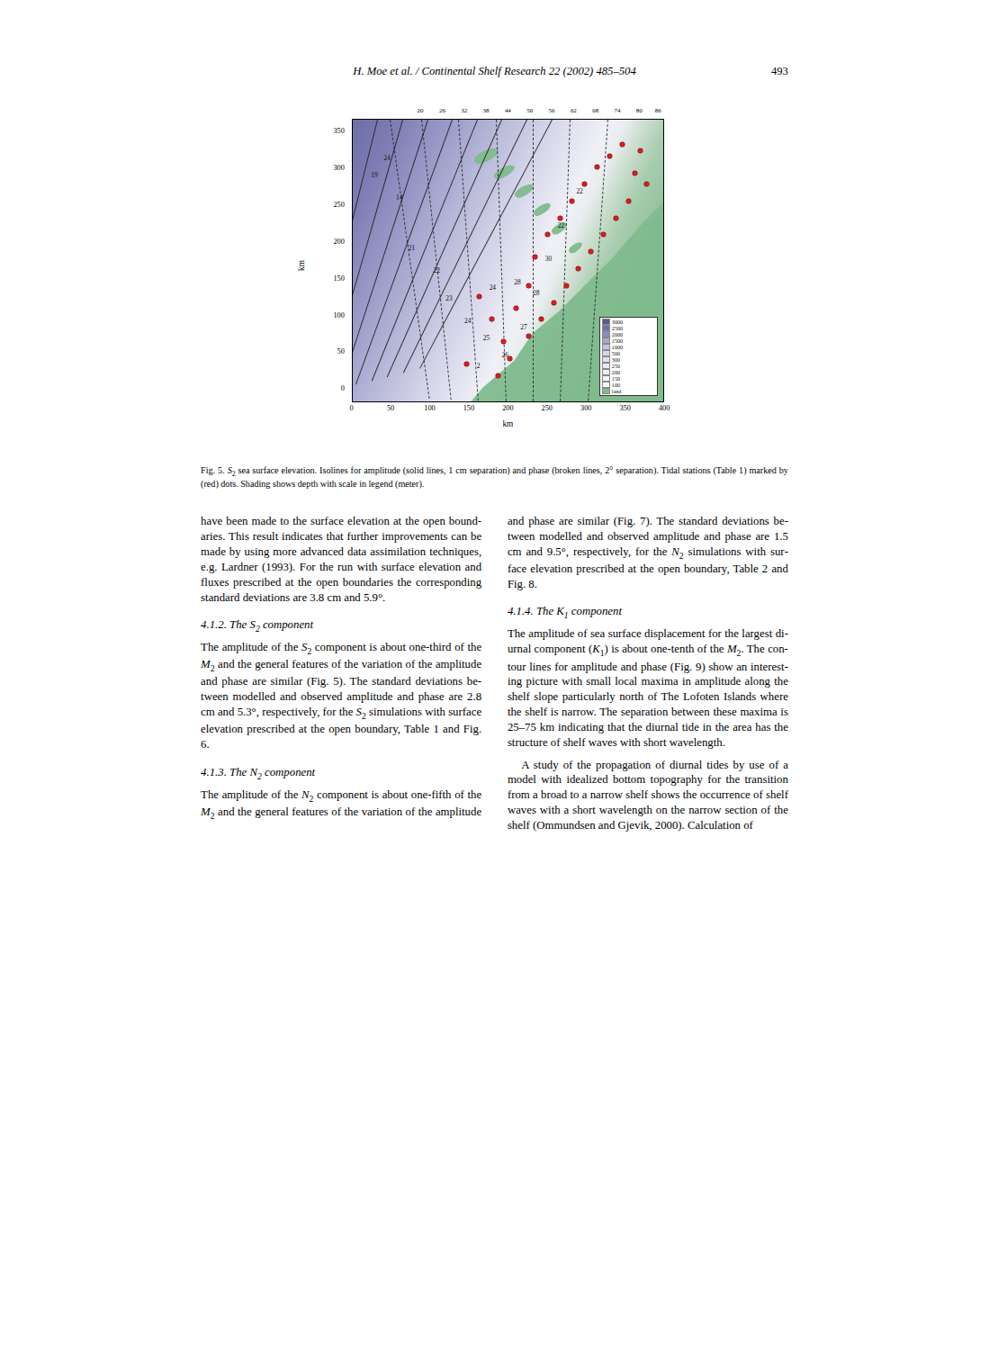H. Moe et al. / Continental Shelf Research 22 (2002) 485–504
493
350 300 250 200 150 100 50 0 km
20 26 32 38 44 50 56 62 68 74 80 86
19
14
24
21
22
23
24
25
26
27
28
30
22
22
24
2
28
3000
2500
2000
1500
1000
500
300
250
200
150
100
land
0 50 100 150 200 250 300 350 400 km
Fig. 5. S 2 sea surface elevation. Isolines for amplitude (solid lines, 1 cm separation) and phase (broken lines, 2° separation). Tidal stations (Table 1) marked by (red) dots. Shading shows depth with scale in legend (meter).
have been made to the surface elevation at the open boundaries. This result indicates that further improvements can be made by using more advanced data assimilation techniques, e.g. Lardner (1993). For the run with surface elevation and fluxes prescribed at the open boundaries the corresponding standard deviations are 3.8 cm and 5.9°.
4.1.2. The S 2 component
The amplitude of the S 2 component is about one-third of the M 2 and the general features of the variation of the amplitude and phase are similar (Fig. 5). The standard deviations between modelled and observed amplitude and phase are 2.8 cm and 5.3°, respectively, for the S 2 simulations with surface elevation prescribed at the open boundary, Table 1 and Fig. 6.
4.1.3. The N 2 component
The amplitude of the N 2 component is about one-fifth of the M 2 and the general features of the variation of the amplitude and phase are similar (Fig. 7). The standard deviations between modelled and observed amplitude and phase are 1.5 cm and 9.5°, respectively, for the N 2 simulations with surface elevation prescribed at the open boundary, Table 2 and Fig. 8.
4.1.4. The K 1 component
The amplitude of sea surface displacement for the largest diurnal component (K 1) is about one-tenth of the M 2. The contour lines for amplitude and phase (Fig. 9) show an interesting picture with small local maxima in amplitude along the shelf slope particularly north of The Lofoten Islands where the shelf is narrow. The separation between these maxima is 25–75 km indicating that the diurnal tide in the area has the structure of shelf waves with short wavelength.
A study of the propagation of diurnal tides by use of a model with idealized bottom topography for the transition from a broad to a narrow shelf shows the occurrence of shelf waves with a short wavelength on the narrow section of the shelf (Ommundsen and Gjevik, 2000). Calculation of